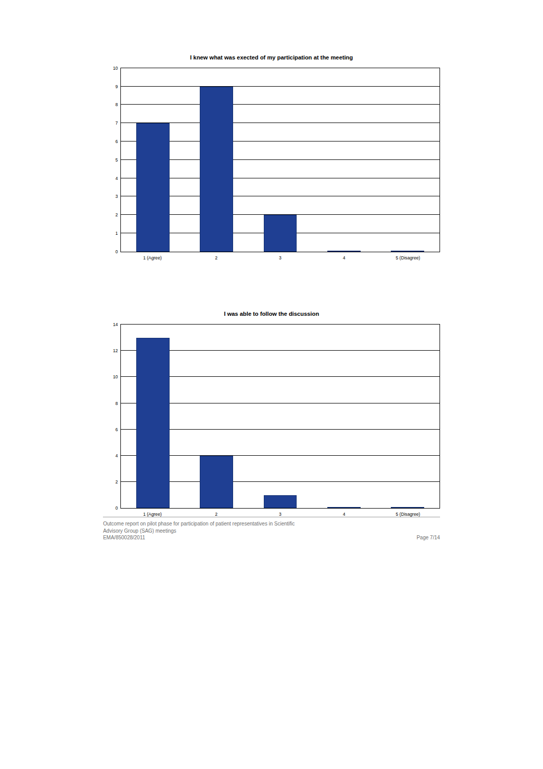I knew what was exected of my participation at the meeting
1
2
3
4
5
6
7
8
9
10
0
1 (Agree)
2
3
4
5 (Disagree)
I was able to follow the discussion
2
4
6
8
10
12
14
0
1 (Agree)
2
3
4
5 (Disagree)
Outcome report on pilot phase for participation of patient representatives in Scientific
Advisory Group (SAG) meetings
EMA/850028/2011
Page 7/14